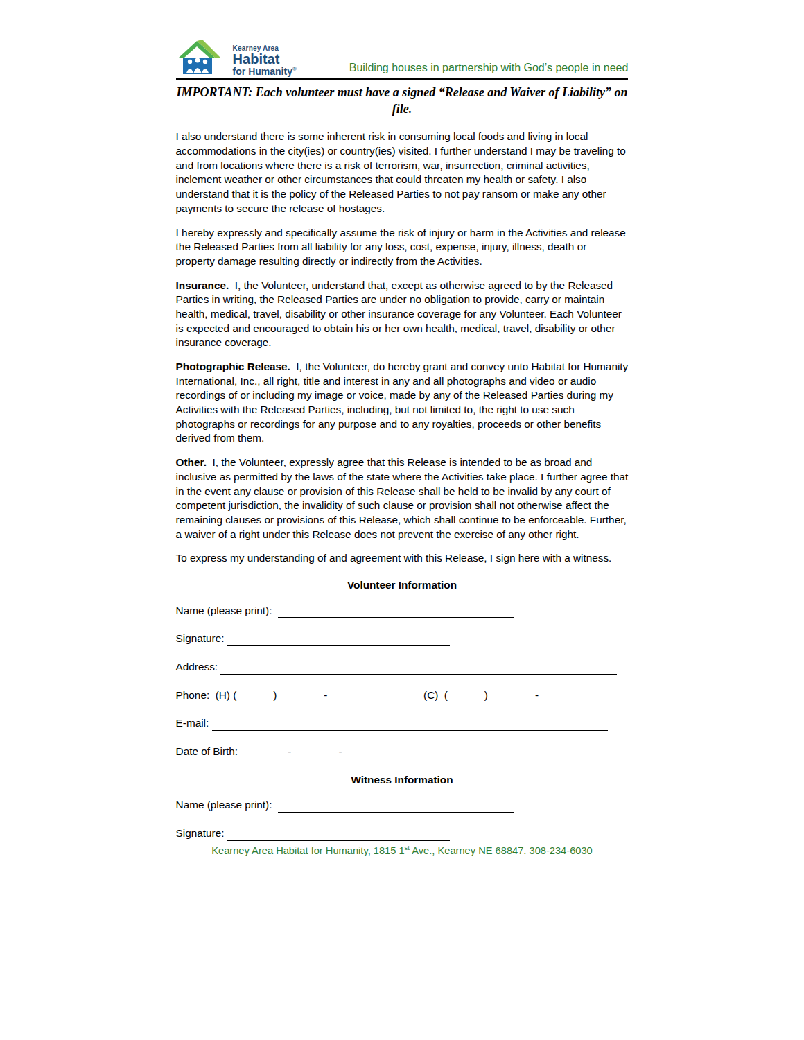Kearney Area
Habitat
for Humanity®
Building houses in partnership with God’s people in need
IMPORTANT: Each volunteer must have a signed “Release and Waiver of Liability” on file.
I also understand there is some inherent risk in consuming local foods and living in local accommodations in the city(ies) or country(ies) visited. I further understand I may be traveling to and from locations where there is a risk of terrorism, war, insurrection, criminal activities, inclement weather or other circumstances that could threaten my health or safety. I also understand that it is the policy of the Released Parties to not pay ransom or make any other payments to secure the release of hostages.
I hereby expressly and specifically assume the risk of injury or harm in the Activities and release the Released Parties from all liability for any loss, cost, expense, injury, illness, death or property damage resulting directly or indirectly from the Activities.
Insurance. I, the Volunteer, understand that, except as otherwise agreed to by the Released Parties in writing, the Released Parties are under no obligation to provide, carry or maintain health, medical, travel, disability or other insurance coverage for any Volunteer. Each Volunteer is expected and encouraged to obtain his or her own health, medical, travel, disability or other insurance coverage.
Photographic Release. I, the Volunteer, do hereby grant and convey unto Habitat for Humanity International, Inc., all right, title and interest in any and all photographs and video or audio recordings of or including my image or voice, made by any of the Released Parties during my Activities with the Released Parties, including, but not limited to, the right to use such photographs or recordings for any purpose and to any royalties, proceeds or other benefits derived from them.
Other. I, the Volunteer, expressly agree that this Release is intended to be as broad and inclusive as permitted by the laws of the state where the Activities take place. I further agree that in the event any clause or provision of this Release shall be held to be invalid by any court of competent jurisdiction, the invalidity of such clause or provision shall not otherwise affect the remaining clauses or provisions of this Release, which shall continue to be enforceable. Further, a waiver of a right under this Release does not prevent the exercise of any other right.
To express my understanding of and agreement with this Release, I sign here with a witness.
Volunteer Information
Name (please print):
Signature:
Address:
Phone: (H) ( ) - (C) ( ) -
E-mail:
Date of Birth: - -
Witness Information
Name (please print):
Signature:
Kearney Area Habitat for Humanity, 1815 1st Ave., Kearney NE 68847. 308-234-6030